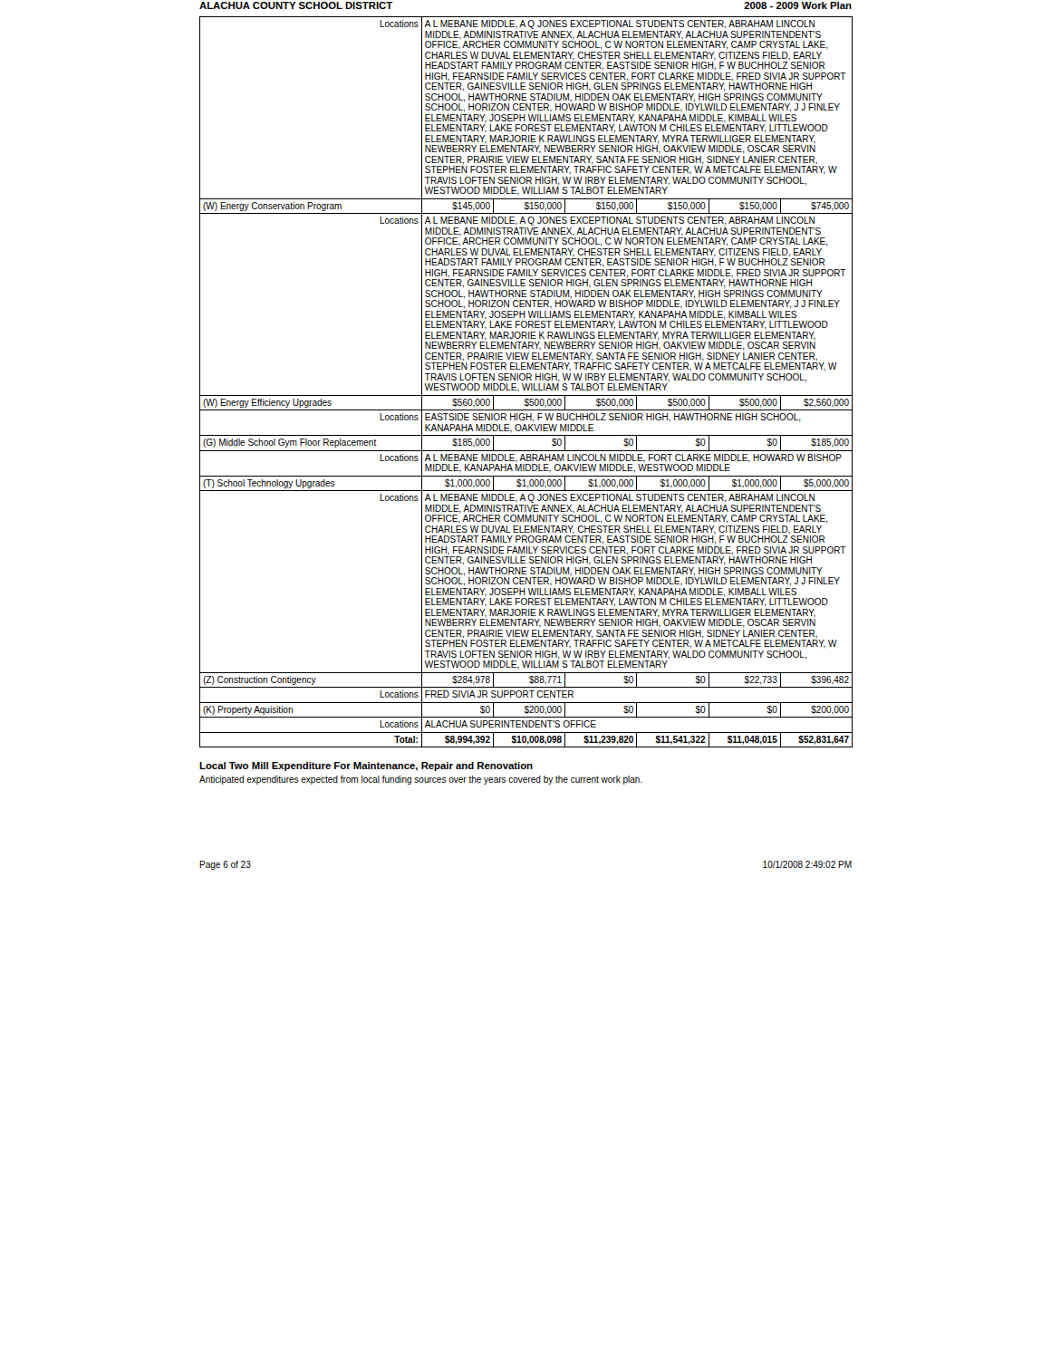ALACHUA COUNTY SCHOOL DISTRICT 2008 - 2009 Work Plan
| Locations | A L MEBANE MIDDLE, A Q JONES EXCEPTIONAL STUDENTS CENTER, ABRAHAM LINCOLN MIDDLE, ADMINISTRATIVE ANNEX, ALACHUA ELEMENTARY, ALACHUA SUPERINTENDENT'S OFFICE, ARCHER COMMUNITY SCHOOL, C W NORTON ELEMENTARY, CAMP CRYSTAL LAKE, CHARLES W DUVAL ELEMENTARY, CHESTER SHELL ELEMENTARY, CITIZENS FIELD, EARLY HEADSTART FAMILY PROGRAM CENTER, EASTSIDE SENIOR HIGH, F W BUCHHOLZ SENIOR HIGH, FEARNSIDE FAMILY SERVICES CENTER, FORT CLARKE MIDDLE, FRED SIVIA JR SUPPORT CENTER, GAINESVILLE SENIOR HIGH, GLEN SPRINGS ELEMENTARY, HAWTHORNE HIGH SCHOOL, HAWTHORNE STADIUM, HIDDEN OAK ELEMENTARY, HIGH SPRINGS COMMUNITY SCHOOL, HORIZON CENTER, HOWARD W BISHOP MIDDLE, IDYLWILD ELEMENTARY, J J FINLEY ELEMENTARY, JOSEPH WILLIAMS ELEMENTARY, KANAPAHA MIDDLE, KIMBALL WILES ELEMENTARY, LAKE FOREST ELEMENTARY, LAWTON M CHILES ELEMENTARY, LITTLEWOOD ELEMENTARY, MARJORIE K RAWLINGS ELEMENTARY, MYRA TERWILLIGER ELEMENTARY, NEWBERRY ELEMENTARY, NEWBERRY SENIOR HIGH, OAKVIEW MIDDLE, OSCAR SERVIN CENTER, PRAIRIE VIEW ELEMENTARY, SANTA FE SENIOR HIGH, SIDNEY LANIER CENTER, STEPHEN FOSTER ELEMENTARY, TRAFFIC SAFETY CENTER, W A METCALFE ELEMENTARY, W TRAVIS LOFTEN SENIOR HIGH, W W IRBY ELEMENTARY, WALDO COMMUNITY SCHOOL, WESTWOOD MIDDLE, WILLIAM S TALBOT ELEMENTARY |
| (W) Energy Conservation Program | $145,000 | $150,000 | $150,000 | $150,000 | $150,000 | $745,000 |
| Locations | A L MEBANE MIDDLE, A Q JONES EXCEPTIONAL STUDENTS CENTER, ABRAHAM LINCOLN MIDDLE, ADMINISTRATIVE ANNEX, ALACHUA ELEMENTARY, ALACHUA SUPERINTENDENT'S OFFICE, ARCHER COMMUNITY SCHOOL, C W NORTON ELEMENTARY, CAMP CRYSTAL LAKE, CHARLES W DUVAL ELEMENTARY, CHESTER SHELL ELEMENTARY, CITIZENS FIELD, EARLY HEADSTART FAMILY PROGRAM CENTER, EASTSIDE SENIOR HIGH, F W BUCHHOLZ SENIOR HIGH, FEARNSIDE FAMILY SERVICES CENTER, FORT CLARKE MIDDLE, FRED SIVIA JR SUPPORT CENTER, GAINESVILLE SENIOR HIGH, GLEN SPRINGS ELEMENTARY, HAWTHORNE HIGH SCHOOL, HAWTHORNE STADIUM, HIDDEN OAK ELEMENTARY, HIGH SPRINGS COMMUNITY SCHOOL, HORIZON CENTER, HOWARD W BISHOP MIDDLE, IDYLWILD ELEMENTARY, J J FINLEY ELEMENTARY, JOSEPH WILLIAMS ELEMENTARY, KANAPAHA MIDDLE, KIMBALL WILES ELEMENTARY, LAKE FOREST ELEMENTARY, LAWTON M CHILES ELEMENTARY, LITTLEWOOD ELEMENTARY, MARJORIE K RAWLINGS ELEMENTARY, MYRA TERWILLIGER ELEMENTARY, NEWBERRY ELEMENTARY, NEWBERRY SENIOR HIGH, OAKVIEW MIDDLE, OSCAR SERVIN CENTER, PRAIRIE VIEW ELEMENTARY, SANTA FE SENIOR HIGH, SIDNEY LANIER CENTER, STEPHEN FOSTER ELEMENTARY, TRAFFIC SAFETY CENTER, W A METCALFE ELEMENTARY, W TRAVIS LOFTEN SENIOR HIGH, W W IRBY ELEMENTARY, WALDO COMMUNITY SCHOOL, WESTWOOD MIDDLE, WILLIAM S TALBOT ELEMENTARY |
| (W) Energy Efficiency Upgrades | $560,000 | $500,000 | $500,000 | $500,000 | $500,000 | $2,560,000 |
| Locations | EASTSIDE SENIOR HIGH, F W BUCHHOLZ SENIOR HIGH, HAWTHORNE HIGH SCHOOL, KANAPAHA MIDDLE, OAKVIEW MIDDLE |
| (G) Middle School Gym Floor Replacement | $185,000 | $0 | $0 | $0 | $0 | $185,000 |
| Locations | A L MEBANE MIDDLE, ABRAHAM LINCOLN MIDDLE, FORT CLARKE MIDDLE, HOWARD W BISHOP MIDDLE, KANAPAHA MIDDLE, OAKVIEW MIDDLE, WESTWOOD MIDDLE |
| (T) School Technology Upgrades | $1,000,000 | $1,000,000 | $1,000,000 | $1,000,000 | $1,000,000 | $5,000,000 |
| Locations | A L MEBANE MIDDLE, A Q JONES EXCEPTIONAL STUDENTS CENTER, ABRAHAM LINCOLN MIDDLE, ADMINISTRATIVE ANNEX, ALACHUA ELEMENTARY, ALACHUA SUPERINTENDENT'S OFFICE, ARCHER COMMUNITY SCHOOL, C W NORTON ELEMENTARY, CAMP CRYSTAL LAKE, CHARLES W DUVAL ELEMENTARY, CHESTER SHELL ELEMENTARY, CITIZENS FIELD, EARLY HEADSTART FAMILY PROGRAM CENTER, EASTSIDE SENIOR HIGH, F W BUCHHOLZ SENIOR HIGH, FEARNSIDE FAMILY SERVICES CENTER, FORT CLARKE MIDDLE, FRED SIVIA JR SUPPORT CENTER, GAINESVILLE SENIOR HIGH, GLEN SPRINGS ELEMENTARY, HAWTHORNE HIGH SCHOOL, HAWTHORNE STADIUM, HIDDEN OAK ELEMENTARY, HIGH SPRINGS COMMUNITY SCHOOL, HORIZON CENTER, HOWARD W BISHOP MIDDLE, IDYLWILD ELEMENTARY, J J FINLEY ELEMENTARY, JOSEPH WILLIAMS ELEMENTARY, KANAPAHA MIDDLE, KIMBALL WILES ELEMENTARY, LAKE FOREST ELEMENTARY, LAWTON M CHILES ELEMENTARY, LITTLEWOOD ELEMENTARY, MARJORIE K RAWLINGS ELEMENTARY, MYRA TERWILLIGER ELEMENTARY, NEWBERRY ELEMENTARY, NEWBERRY SENIOR HIGH, OAKVIEW MIDDLE, OSCAR SERVIN CENTER, PRAIRIE VIEW ELEMENTARY, SANTA FE SENIOR HIGH, SIDNEY LANIER CENTER, STEPHEN FOSTER ELEMENTARY, TRAFFIC SAFETY CENTER, W A METCALFE ELEMENTARY, W TRAVIS LOFTEN SENIOR HIGH, W W IRBY ELEMENTARY, WALDO COMMUNITY SCHOOL, WESTWOOD MIDDLE, WILLIAM S TALBOT ELEMENTARY |
| (Z) Construction Contigency | $284,978 | $88,771 | $0 | $0 | $22,733 | $396,482 |
| Locations | FRED SIVIA JR SUPPORT CENTER |
| (K) Property Aquisition | $0 | $200,000 | $0 | $0 | $0 | $200,000 |
| Locations | ALACHUA SUPERINTENDENT'S OFFICE |
| Total: | $8,994,392 | $10,008,098 | $11,239,820 | $11,541,322 | $11,048,015 | $52,831,647 |
Local Two Mill Expenditure For Maintenance, Repair and Renovation
Anticipated expenditures expected from local funding sources over the years covered by the current work plan.
Page 6 of 23 10/1/2008 2:49:02 PM